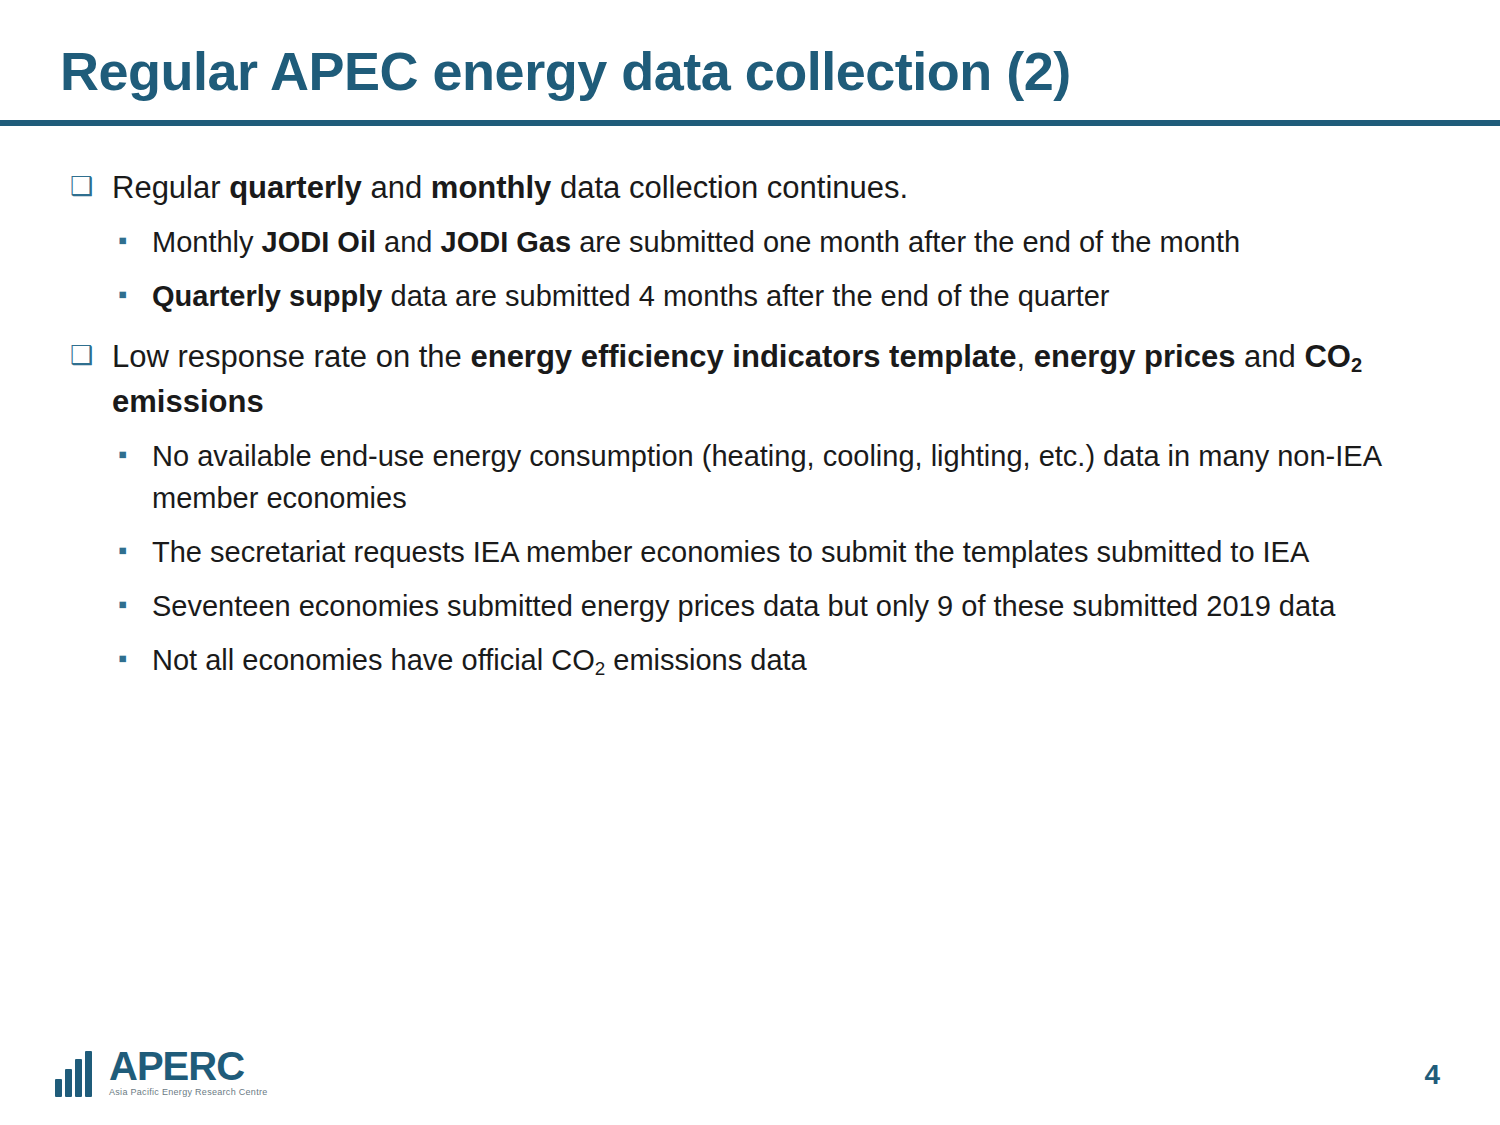Regular APEC energy data collection (2)
Regular quarterly and monthly data collection continues.
Monthly JODI Oil and JODI Gas are submitted one month after the end of the month
Quarterly supply data are submitted 4 months after the end of the quarter
Low response rate on the energy efficiency indicators template, energy prices and CO2 emissions
No available end-use energy consumption (heating, cooling, lighting, etc.) data in many non-IEA member economies
The secretariat requests IEA member economies to submit the templates submitted to IEA
Seventeen economies submitted energy prices data but only 9 of these submitted 2019 data
Not all economies have official CO2 emissions data
APERC
Asia Pacific Energy Research Centre
4